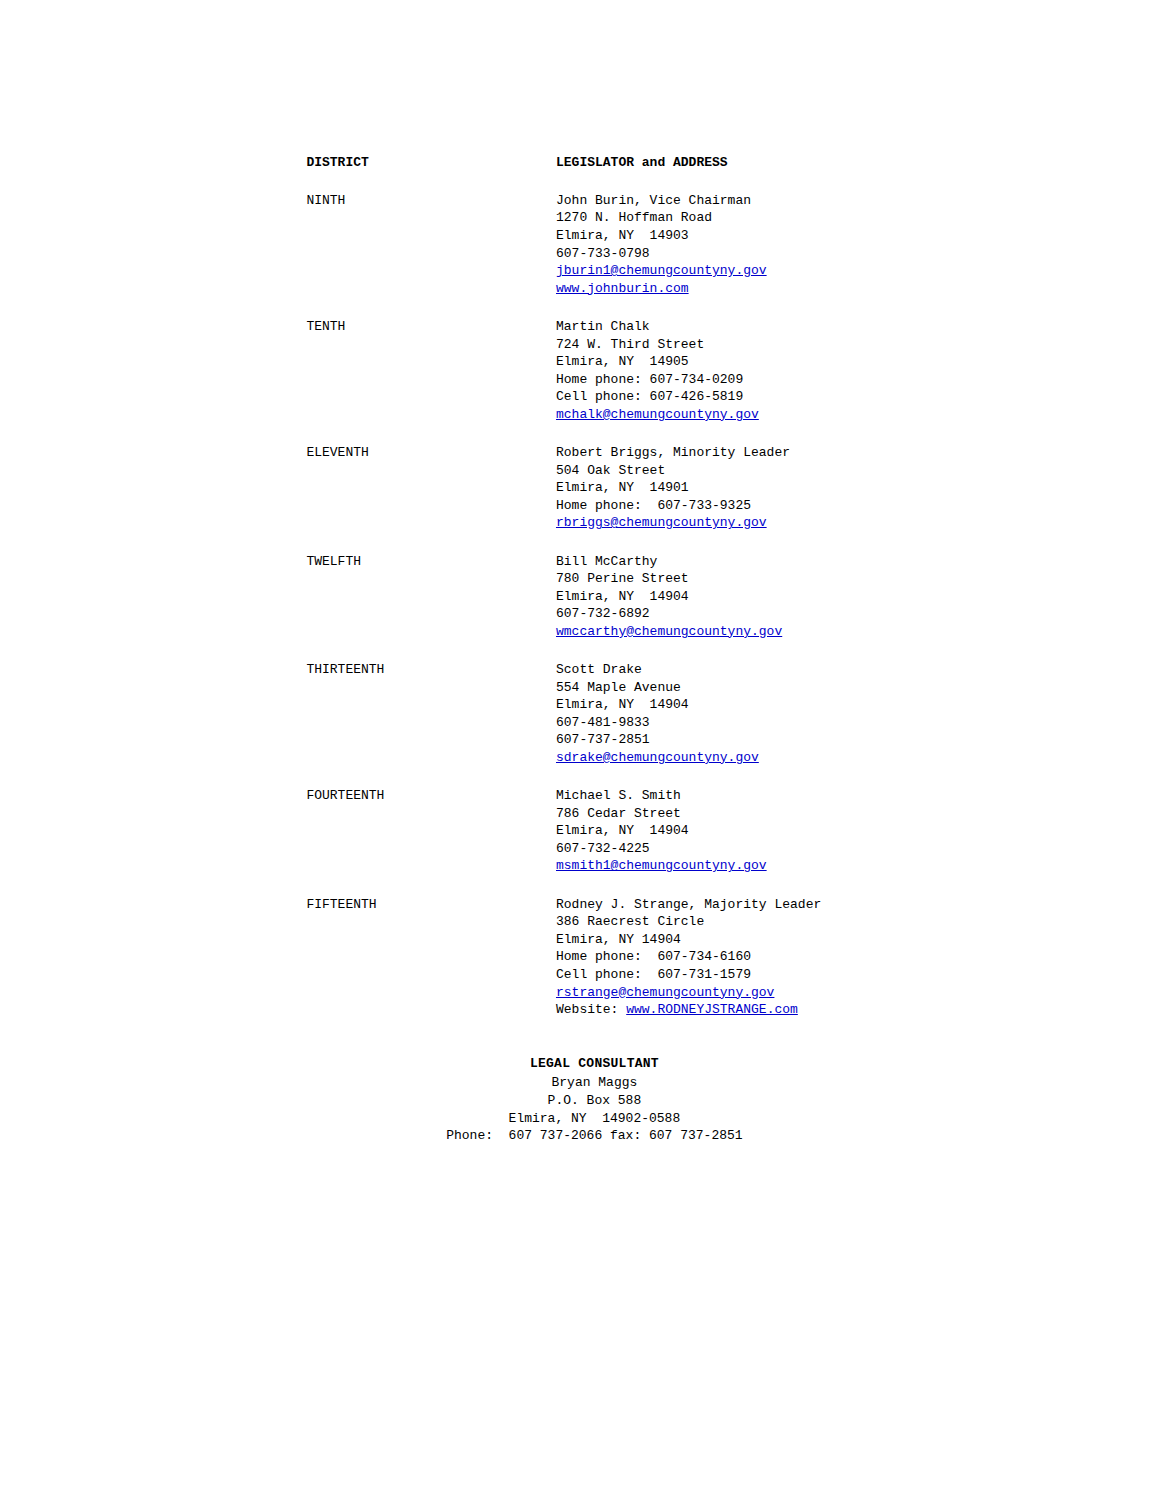| DISTRICT | LEGISLATOR and ADDRESS |
| --- | --- |
| NINTH | John Burin, Vice Chairman 1270 N. Hoffman Road Elmira, NY 14903 607-733-0798 jburin1@chemungcountyny.gov www.johnburin.com |
| TENTH | Martin Chalk 724 W. Third Street Elmira, NY 14905 Home phone: 607-734-0209 Cell phone: 607-426-5819 mchalk@chemungcountyny.gov |
| ELEVENTH | Robert Briggs, Minority Leader 504 Oak Street Elmira, NY 14901 Home phone: 607-733-9325 rbriggs@chemungcountyny.gov |
| TWELFTH | Bill McCarthy 780 Perine Street Elmira, NY 14904 607-732-6892 wmccarthy@chemungcountyny.gov |
| THIRTEENTH | Scott Drake 554 Maple Avenue Elmira, NY 14904 607-481-9833 607-737-2851 sdrake@chemungcountyny.gov |
| FOURTEENTH | Michael S. Smith 786 Cedar Street Elmira, NY 14904 607-732-4225 msmith1@chemungcountyny.gov |
| FIFTEENTH | Rodney J. Strange, Majority Leader 386 Raecrest Circle Elmira, NY 14904 Home phone: 607-734-6160 Cell phone: 607-731-1579 rstrange@chemungcountyny.gov Website: www.RODNEYJSTRANGE.com |
LEGAL CONSULTANT
Bryan Maggs
P.O. Box 588
Elmira, NY 14902-0588
Phone: 607 737-2066 fax: 607 737-2851